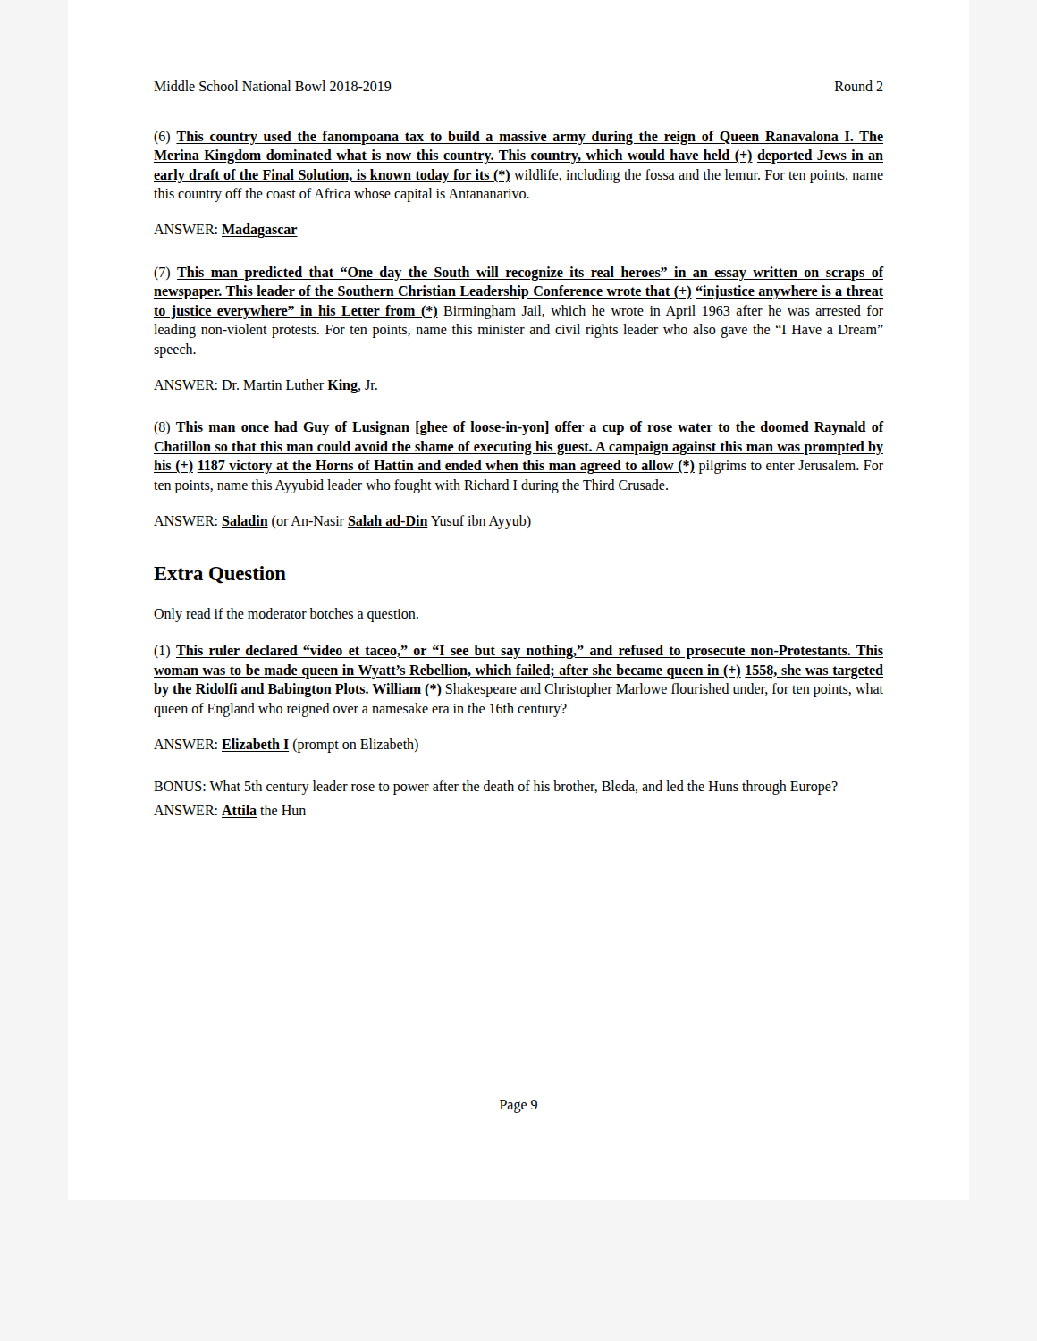Middle School National Bowl 2018-2019
Round 2
(6) This country used the fanompoana tax to build a massive army during the reign of Queen Ranavalona I. The Merina Kingdom dominated what is now this country. This country, which would have held (+) deported Jews in an early draft of the Final Solution, is known today for its (*) wildlife, including the fossa and the lemur. For ten points, name this country off the coast of Africa whose capital is Antananarivo.
ANSWER: Madagascar
(7) This man predicted that “One day the South will recognize its real heroes” in an essay written on scraps of newspaper. This leader of the Southern Christian Leadership Conference wrote that (+) “injustice anywhere is a threat to justice everywhere” in his Letter from (*) Birmingham Jail, which he wrote in April 1963 after he was arrested for leading non-violent protests. For ten points, name this minister and civil rights leader who also gave the “I Have a Dream” speech.
ANSWER: Dr. Martin Luther King, Jr.
(8) This man once had Guy of Lusignan [ghee of loose-in-yon] offer a cup of rose water to the doomed Raynald of Chatillon so that this man could avoid the shame of executing his guest. A campaign against this man was prompted by his (+) 1187 victory at the Horns of Hattin and ended when this man agreed to allow (*) pilgrims to enter Jerusalem. For ten points, name this Ayyubid leader who fought with Richard I during the Third Crusade.
ANSWER: Saladin (or An-Nasir Salah ad-Din Yusuf ibn Ayyub)
Extra Question
Only read if the moderator botches a question.
(1) This ruler declared “video et taceo,” or “I see but say nothing,” and refused to prosecute non-Protestants. This woman was to be made queen in Wyatt’s Rebellion, which failed; after she became queen in (+) 1558, she was targeted by the Ridolfi and Babington Plots. William (*) Shakespeare and Christopher Marlowe flourished under, for ten points, what queen of England who reigned over a namesake era in the 16th century?
ANSWER: Elizabeth I (prompt on Elizabeth)
BONUS: What 5th century leader rose to power after the death of his brother, Bleda, and led the Huns through Europe?
ANSWER: Attila the Hun
Page 9